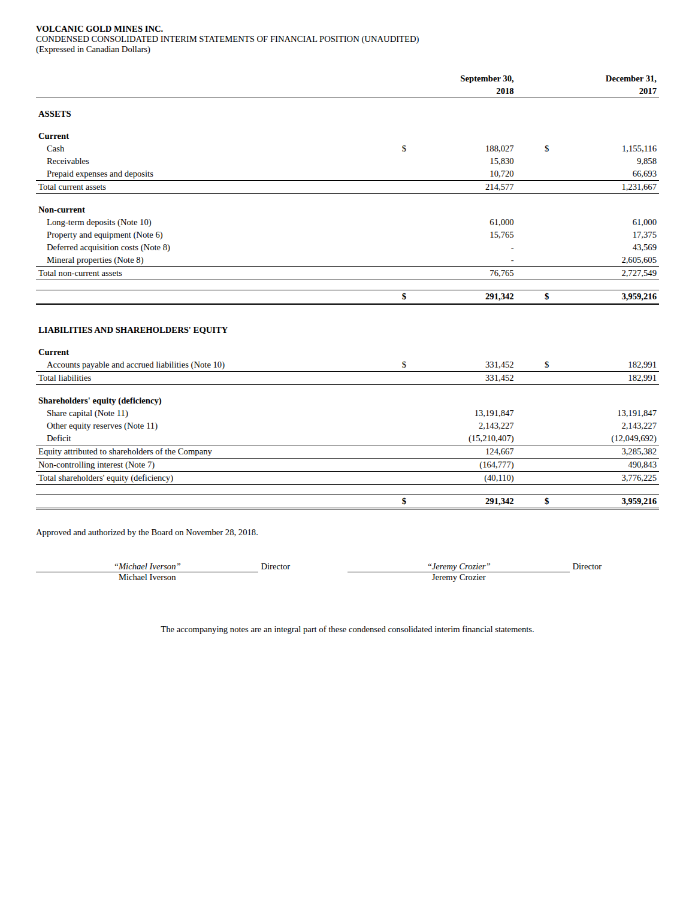VOLCANIC GOLD MINES INC.
CONDENSED CONSOLIDATED INTERIM STATEMENTS OF FINANCIAL POSITION (UNAUDITED)
(Expressed in Canadian Dollars)
| | September 30, | | December 31, |
| | 2018 | | 2017 |
| ASSETS | | | | | |
| Current | | | | | |
| Cash | $ | 188,027 | | $ | 1,155,116 |
| Receivables | | 15,830 | | | 9,858 |
| Prepaid expenses and deposits | | 10,720 | | | 66,693 |
| Total current assets | | 214,577 | | | 1,231,667 |
| Non-current | | | | | |
| Long-term deposits (Note 10) | | 61,000 | | | 61,000 |
| Property and equipment (Note 6) | | 15,765 | | | 17,375 |
| Deferred acquisition costs (Note 8) | | - | | | 43,569 |
| Mineral properties (Note 8) | | - | | | 2,605,605 |
| Total non-current assets | | 76,765 | | | 2,727,549 |
| | $ | 291,342 | | $ | 3,959,216 |
| LIABILITIES AND SHAREHOLDERS' EQUITY | | | | | |
| Current | | | | | |
| Accounts payable and accrued liabilities (Note 10) | $ | 331,452 | | $ | 182,991 |
| Total liabilities | | 331,452 | | | 182,991 |
| Shareholders' equity (deficiency) | | | | | |
| Share capital (Note 11) | | 13,191,847 | | | 13,191,847 |
| Other equity reserves (Note 11) | | 2,143,227 | | | 2,143,227 |
| Deficit | | (15,210,407) | | | (12,049,692) |
| Equity attributed to shareholders of the Company | | 124,667 | | | 3,285,382 |
| Non-controlling interest (Note 7) | | (164,777) | | | 490,843 |
| Total shareholders' equity (deficiency) | | (40,110) | | | 3,776,225 |
| | $ | 291,342 | | $ | 3,959,216 |
Approved and authorized by the Board on November 28, 2018.
| “Michael Iverson” | Director | “Jeremy Crozier” | Director |
| Michael Iverson | | Jeremy Crozier | |
The accompanying notes are an integral part of these condensed consolidated interim financial statements.